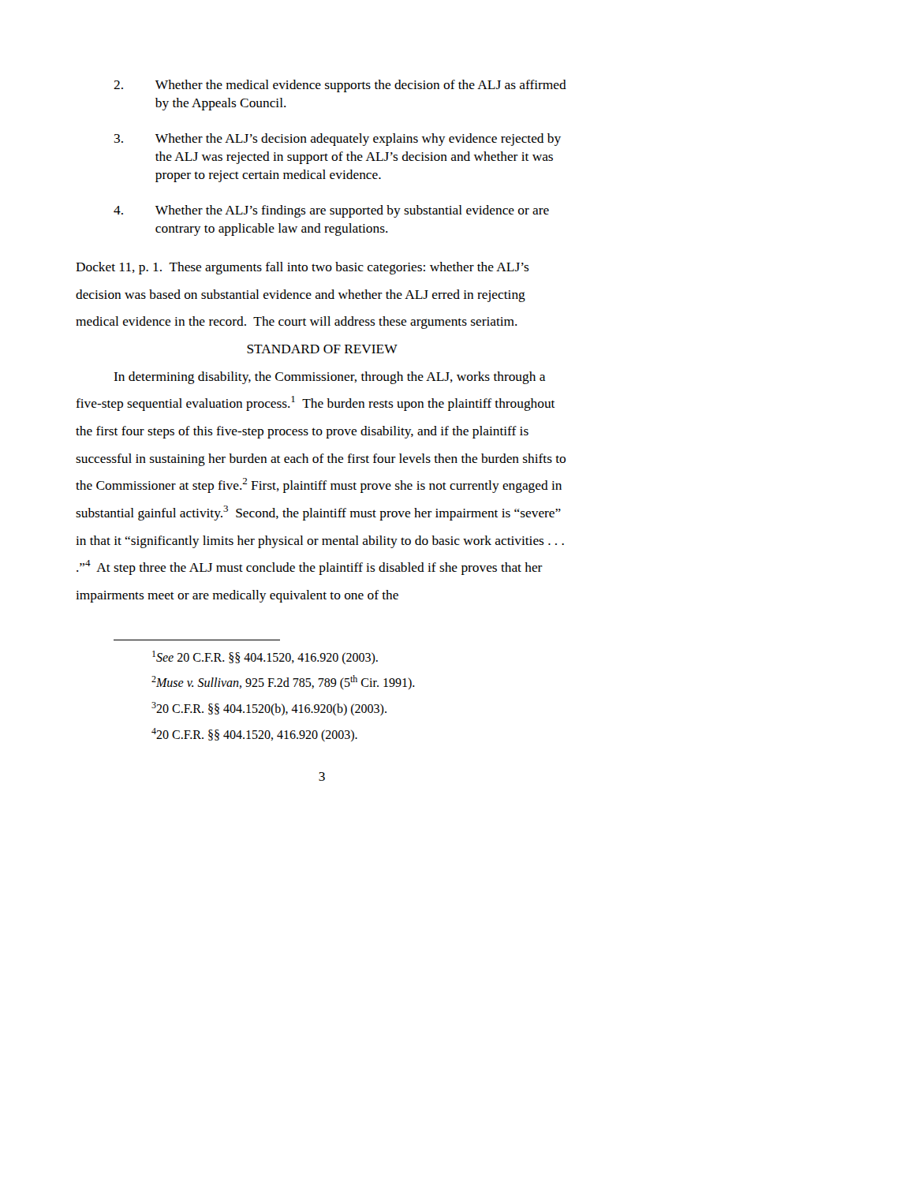2. Whether the medical evidence supports the decision of the ALJ as affirmed by the Appeals Council.
3. Whether the ALJ’s decision adequately explains why evidence rejected by the ALJ was rejected in support of the ALJ’s decision and whether it was proper to reject certain medical evidence.
4. Whether the ALJ’s findings are supported by substantial evidence or are contrary to applicable law and regulations.
Docket 11, p. 1. These arguments fall into two basic categories: whether the ALJ’s decision was based on substantial evidence and whether the ALJ erred in rejecting medical evidence in the record. The court will address these arguments seriatim.
STANDARD OF REVIEW
In determining disability, the Commissioner, through the ALJ, works through a five-step sequential evaluation process.1 The burden rests upon the plaintiff throughout the first four steps of this five-step process to prove disability, and if the plaintiff is successful in sustaining her burden at each of the first four levels then the burden shifts to the Commissioner at step five.2 First, plaintiff must prove she is not currently engaged in substantial gainful activity.3 Second, the plaintiff must prove her impairment is “severe” in that it “significantly limits her physical or mental ability to do basic work activities . . . .”4 At step three the ALJ must conclude the plaintiff is disabled if she proves that her impairments meet or are medically equivalent to one of the
1See 20 C.F.R. §§ 404.1520, 416.920 (2003).
2Muse v. Sullivan, 925 F.2d 785, 789 (5th Cir. 1991).
320 C.F.R. §§ 404.1520(b), 416.920(b) (2003).
420 C.F.R. §§ 404.1520, 416.920 (2003).
3